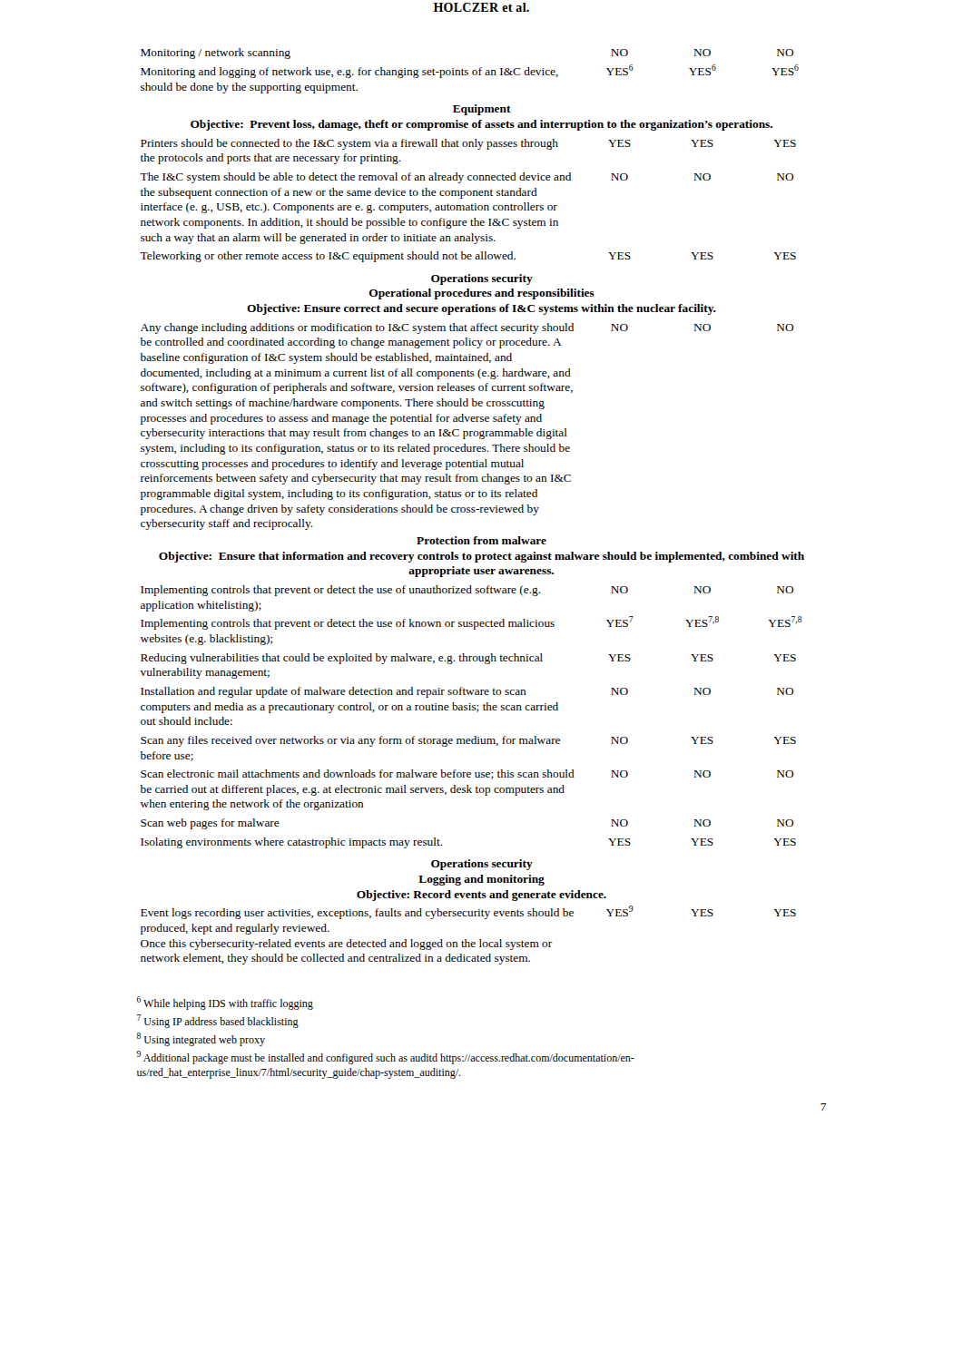HOLCZER et al.
| Monitoring / network scanning | NO | NO | NO |
| Monitoring and logging of network use, e.g. for changing set-points of an I&C device, should be done by the supporting equipment. | YES 6 | YES 6 | YES 6 |
| Equipment |
| Objective: Prevent loss, damage, theft or compromise of assets and interruption to the organization’s operations. |
| Printers should be connected to the I&C system via a firewall that only passes through the protocols and ports that are necessary for printing. | YES | YES | YES |
| The I&C system should be able to detect the removal of an already connected device and the subsequent connection of a new or the same device to the component standard interface (e. g., USB, etc.). Components are e. g. computers, automation controllers or network components. In addition, it should be possible to configure the I&C system in such a way that an alarm will be generated in order to initiate an analysis. | NO | NO | NO |
| Teleworking or other remote access to I&C equipment should not be allowed. | YES | YES | YES |
| Operations security |
| Operational procedures and responsibilities |
| Objective: Ensure correct and secure operations of I&C systems within the nuclear facility. |
| Any change including additions or modification to I&C system that affect security should be controlled and coordinated according to change management policy or procedure. A baseline configuration of I&C system should be established, maintained, and documented, including at a minimum a current list of all components (e.g. hardware, and software), configuration of peripherals and software, version releases of current software, and switch settings of machine/hardware components. There should be crosscutting processes and procedures to assess and manage the potential for adverse safety and cybersecurity interactions that may result from changes to an I&C programmable digital system, including to its configuration, status or to its related procedures. There should be crosscutting processes and procedures to identify and leverage potential mutual reinforcements between safety and cybersecurity that may result from changes to an I&C programmable digital system, including to its configuration, status or to its related procedures. A change driven by safety considerations should be cross-reviewed by cybersecurity staff and reciprocally. | NO | NO | NO |
| Protection from malware |
| Objective: Ensure that information and recovery controls to protect against malware should be implemented, combined with appropriate user awareness. |
| Implementing controls that prevent or detect the use of unauthorized software (e.g. application whitelisting); | NO | NO | NO |
| Implementing controls that prevent or detect the use of known or suspected malicious websites (e.g. blacklisting); | YES 7 | YES 7,8 | YES 7,8 |
| Reducing vulnerabilities that could be exploited by malware, e.g. through technical vulnerability management; | YES | YES | YES |
| Installation and regular update of malware detection and repair software to scan computers and media as a precautionary control, or on a routine basis; the scan carried out should include: | NO | NO | NO |
| Scan any files received over networks or via any form of storage medium, for malware before use; | NO | YES | YES |
| Scan electronic mail attachments and downloads for malware before use; this scan should be carried out at different places, e.g. at electronic mail servers, desk top computers and when entering the network of the organization | NO | NO | NO |
| Scan web pages for malware | NO | NO | NO |
| Isolating environments where catastrophic impacts may result. | YES | YES | YES |
| Operations security |
| Logging and monitoring |
| Objective: Record events and generate evidence. |
| Event logs recording user activities, exceptions, faults and cybersecurity events should be produced, kept and regularly reviewed. Once this cybersecurity-related events are detected and logged on the local system or network element, they should be collected and centralized in a dedicated system. | YES 9 | YES | YES |
6 While helping IDS with traffic logging
7 Using IP address based blacklisting
8 Using integrated web proxy
9 Additional package must be installed and configured such as auditd https://access.redhat.com/documentation/en-us/red_hat_enterprise_linux/7/html/security_guide/chap-system_auditing/.
7